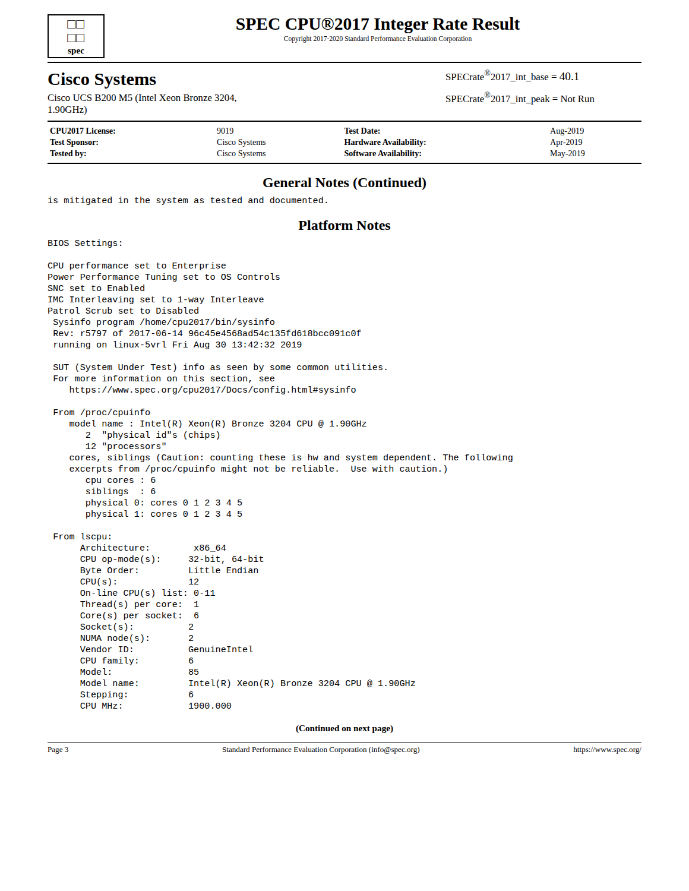□□
□□
spec
SPEC CPU®2017 Integer Rate Result
Copyright 2017-2020 Standard Performance Evaluation Corporation
Cisco Systems
Cisco UCS B200 M5 (Intel Xeon Bronze 3204,
1.90GHz)
SPECrate®2017_int_base = 40.1
SPECrate®2017_int_peak = Not Run
| CPU2017 License: | 9019 | Test Date: | Aug-2019 |
| Test Sponsor: | Cisco Systems | Hardware Availability: | Apr-2019 |
| Tested by: | Cisco Systems | Software Availability: | May-2019 |
General Notes (Continued)
is mitigated in the system as tested and documented.
Platform Notes
BIOS Settings:

CPU performance set to Enterprise
Power Performance Tuning set to OS Controls
SNC set to Enabled
IMC Interleaving set to 1-way Interleave
Patrol Scrub set to Disabled
 Sysinfo program /home/cpu2017/bin/sysinfo
 Rev: r5797 of 2017-06-14 96c45e4568ad54c135fd618bcc091c0f
 running on linux-5vrl Fri Aug 30 13:42:32 2019

 SUT (System Under Test) info as seen by some common utilities.
 For more information on this section, see
    https://www.spec.org/cpu2017/Docs/config.html#sysinfo

 From /proc/cpuinfo
    model name : Intel(R) Xeon(R) Bronze 3204 CPU @ 1.90GHz
       2  "physical id"s (chips)
       12 "processors"
    cores, siblings (Caution: counting these is hw and system dependent. The following
    excerpts from /proc/cpuinfo might not be reliable.  Use with caution.)
       cpu cores : 6
       siblings  : 6
       physical 0: cores 0 1 2 3 4 5
       physical 1: cores 0 1 2 3 4 5

 From lscpu:
      Architecture:        x86_64
      CPU op-mode(s):     32-bit, 64-bit
      Byte Order:         Little Endian
      CPU(s):             12
      On-line CPU(s) list: 0-11
      Thread(s) per core:  1
      Core(s) per socket:  6
      Socket(s):          2
      NUMA node(s):       2
      Vendor ID:          GenuineIntel
      CPU family:         6
      Model:              85
      Model name:         Intel(R) Xeon(R) Bronze 3204 CPU @ 1.90GHz
      Stepping:           6
      CPU MHz:            1900.000
(Continued on next page)
Page 3 Standard Performance Evaluation Corporation (info@spec.org) https://www.spec.org/